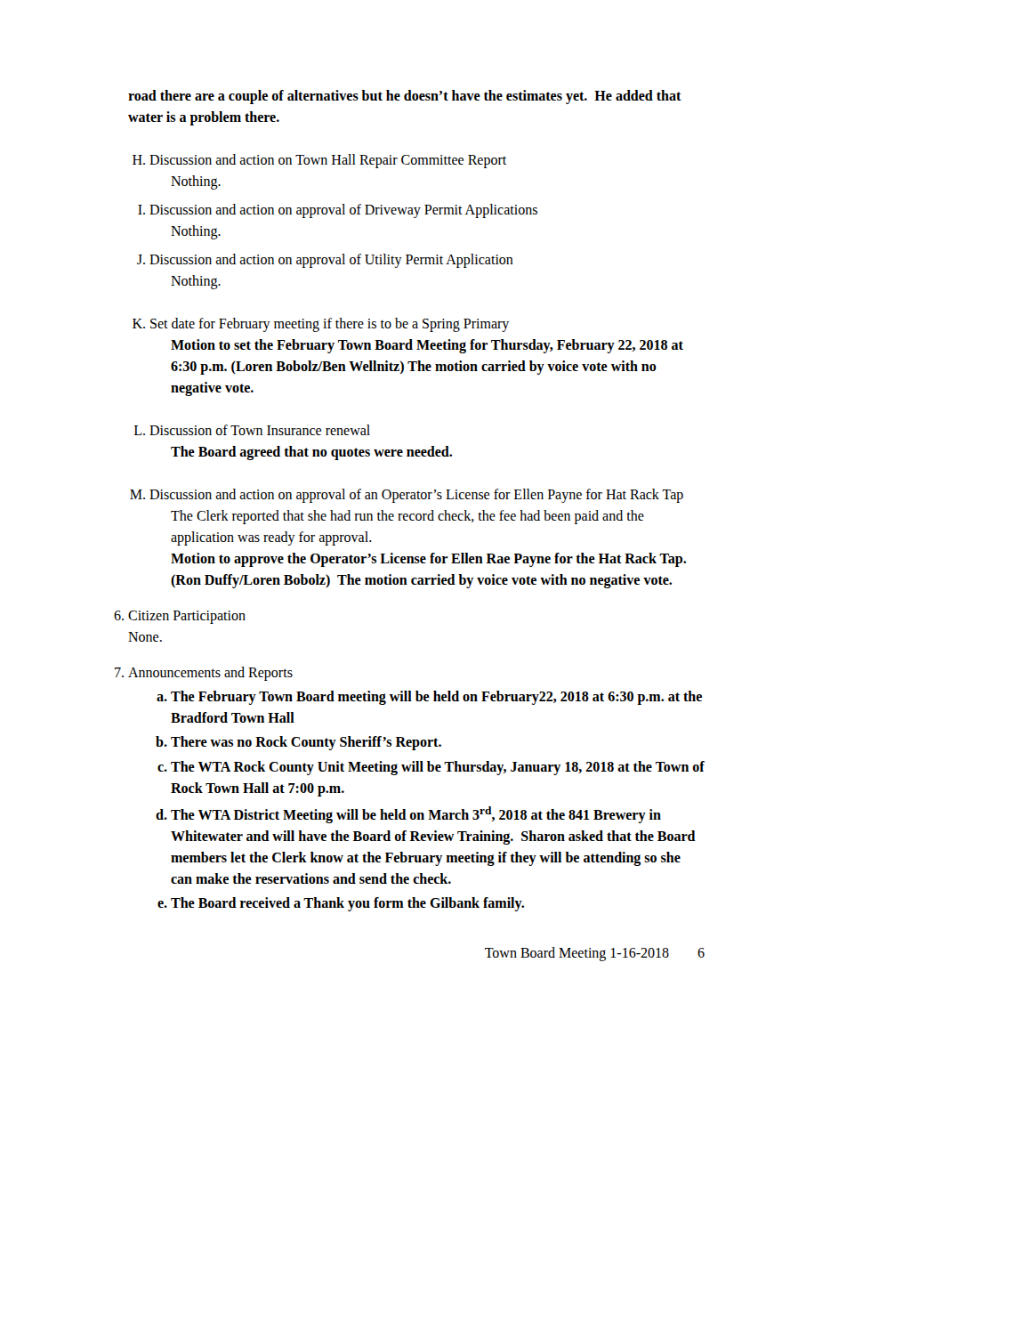road there are a couple of alternatives but he doesn’t have the estimates yet. He added that water is a problem there.
Discussion and action on Town Hall Repair Committee Report Nothing.
Discussion and action on approval of Driveway Permit Applications Nothing.
Discussion and action on approval of Utility Permit Application Nothing.
Set date for February meeting if there is to be a Spring Primary Motion to set the February Town Board Meeting for Thursday, February 22, 2018 at 6:30 p.m. (Loren Bobolz/Ben Wellnitz) The motion carried by voice vote with no negative vote.
Discussion of Town Insurance renewal The Board agreed that no quotes were needed.
Discussion and action on approval of an Operator’s License for Ellen Payne for Hat Rack Tap The Clerk reported that she had run the record check, the fee had been paid and the application was ready for approval. Motion to approve the Operator’s License for Ellen Rae Payne for the Hat Rack Tap. (Ron Duffy/Loren Bobolz) The motion carried by voice vote with no negative vote.
Citizen Participation
None.
Announcements and Reports
The February Town Board meeting will be held on February22, 2018 at 6:30 p.m. at the Bradford Town Hall
There was no Rock County Sheriff’s Report.
The WTA Rock County Unit Meeting will be Thursday, January 18, 2018 at the Town of Rock Town Hall at 7:00 p.m.
The WTA District Meeting will be held on March 3rd, 2018 at the 841 Brewery in Whitewater and will have the Board of Review Training. Sharon asked that the Board members let the Clerk know at the February meeting if they will be attending so she can make the reservations and send the check.
The Board received a Thank you form the Gilbank family.
Town Board Meeting 1-16-20186